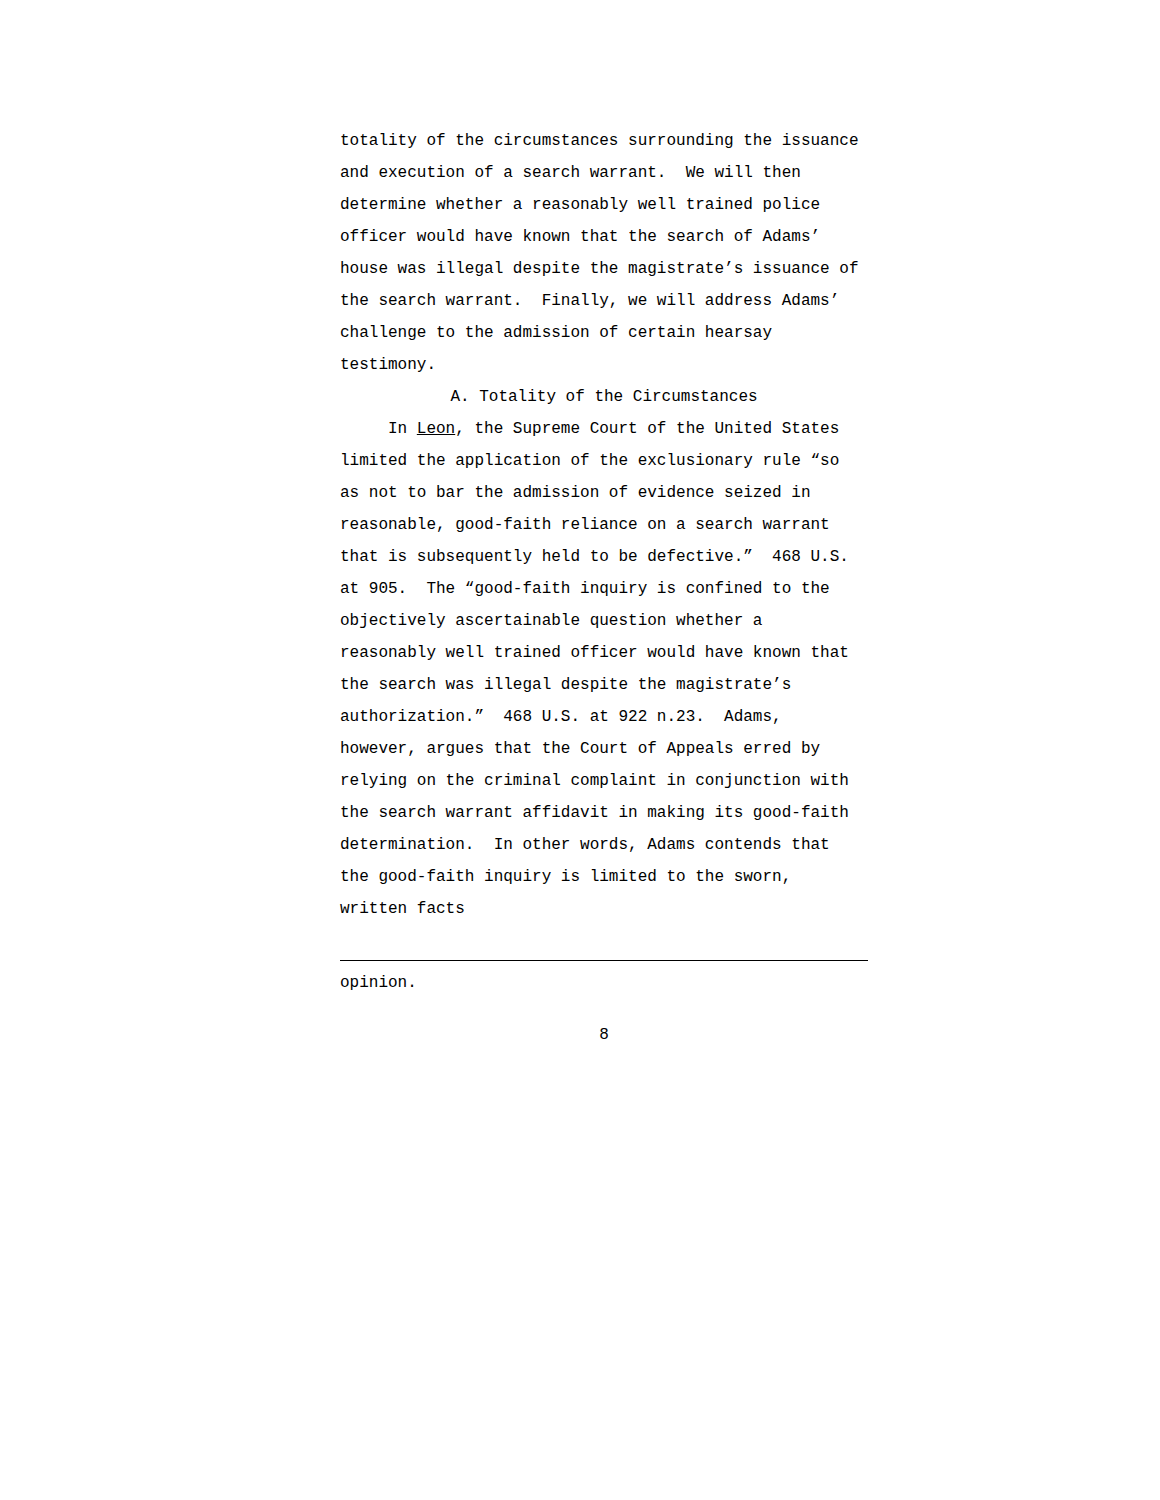totality of the circumstances surrounding the issuance and execution of a search warrant. We will then determine whether a reasonably well trained police officer would have known that the search of Adams’ house was illegal despite the magistrate’s issuance of the search warrant. Finally, we will address Adams’ challenge to the admission of certain hearsay testimony.
A. Totality of the Circumstances
In Leon, the Supreme Court of the United States limited the application of the exclusionary rule “so as not to bar the admission of evidence seized in reasonable, good-faith reliance on a search warrant that is subsequently held to be defective.” 468 U.S. at 905. The “good-faith inquiry is confined to the objectively ascertainable question whether a reasonably well trained officer would have known that the search was illegal despite the magistrate’s authorization.” 468 U.S. at 922 n.23. Adams, however, argues that the Court of Appeals erred by relying on the criminal complaint in conjunction with the search warrant affidavit in making its good-faith determination. In other words, Adams contends that the good-faith inquiry is limited to the sworn, written facts
opinion.
8